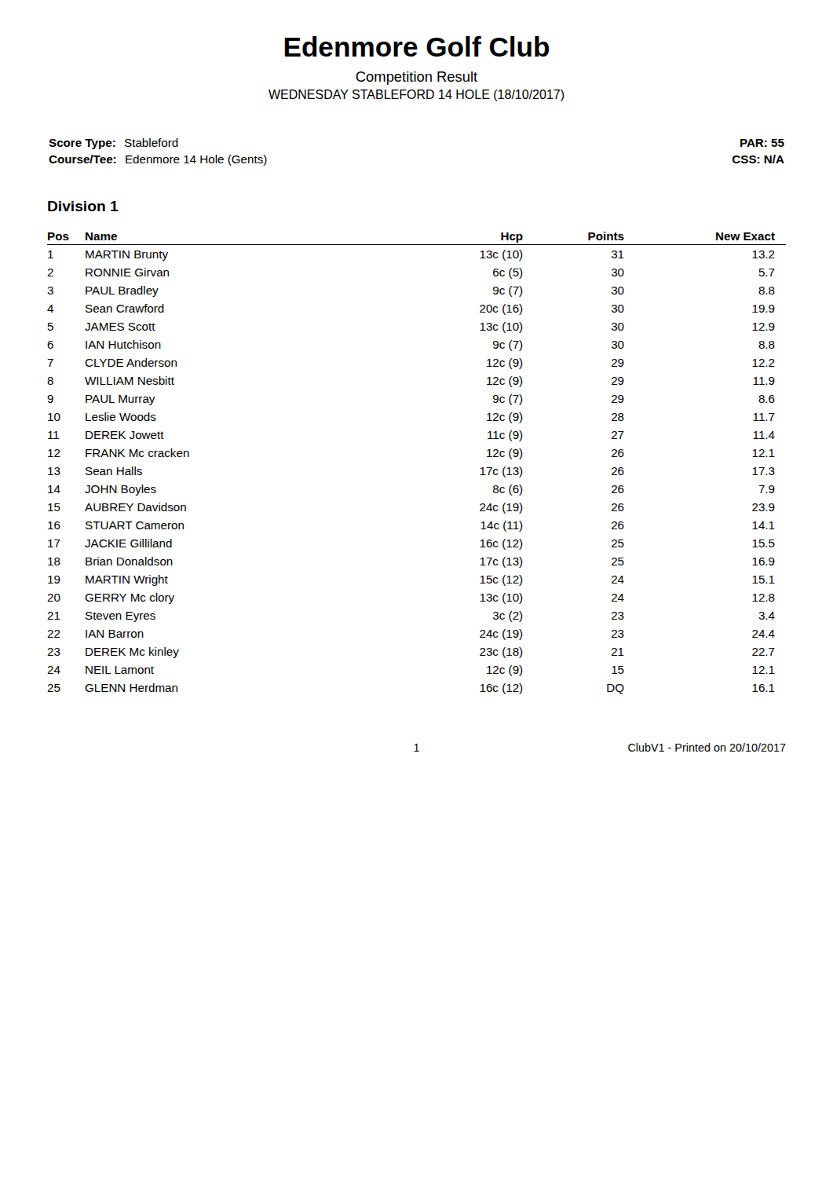Edenmore Golf Club
Competition Result
WEDNESDAY STABLEFORD 14 HOLE (18/10/2017)
| Score Type: Stableford | PAR: 55 |
| Course/Tee: Edenmore 14 Hole (Gents) | CSS: N/A |
Division 1
| Pos | Name | Hcp | Points | New Exact |
| --- | --- | --- | --- | --- |
| 1 | MARTIN Brunty | 13c (10) | 31 | 13.2 |
| 2 | RONNIE Girvan | 6c (5) | 30 | 5.7 |
| 3 | PAUL Bradley | 9c (7) | 30 | 8.8 |
| 4 | Sean Crawford | 20c (16) | 30 | 19.9 |
| 5 | JAMES Scott | 13c (10) | 30 | 12.9 |
| 6 | IAN Hutchison | 9c (7) | 30 | 8.8 |
| 7 | CLYDE Anderson | 12c (9) | 29 | 12.2 |
| 8 | WILLIAM Nesbitt | 12c (9) | 29 | 11.9 |
| 9 | PAUL Murray | 9c (7) | 29 | 8.6 |
| 10 | Leslie Woods | 12c (9) | 28 | 11.7 |
| 11 | DEREK Jowett | 11c (9) | 27 | 11.4 |
| 12 | FRANK Mc cracken | 12c (9) | 26 | 12.1 |
| 13 | Sean Halls | 17c (13) | 26 | 17.3 |
| 14 | JOHN Boyles | 8c (6) | 26 | 7.9 |
| 15 | AUBREY Davidson | 24c (19) | 26 | 23.9 |
| 16 | STUART Cameron | 14c (11) | 26 | 14.1 |
| 17 | JACKIE Gilliland | 16c (12) | 25 | 15.5 |
| 18 | Brian Donaldson | 17c (13) | 25 | 16.9 |
| 19 | MARTIN Wright | 15c (12) | 24 | 15.1 |
| 20 | GERRY Mc clory | 13c (10) | 24 | 12.8 |
| 21 | Steven Eyres | 3c (2) | 23 | 3.4 |
| 22 | IAN Barron | 24c (19) | 23 | 24.4 |
| 23 | DEREK Mc kinley | 23c (18) | 21 | 22.7 |
| 24 | NEIL Lamont | 12c (9) | 15 | 12.1 |
| 25 | GLENN Herdman | 16c (12) | DQ | 16.1 |
1 ClubV1 - Printed on 20/10/2017